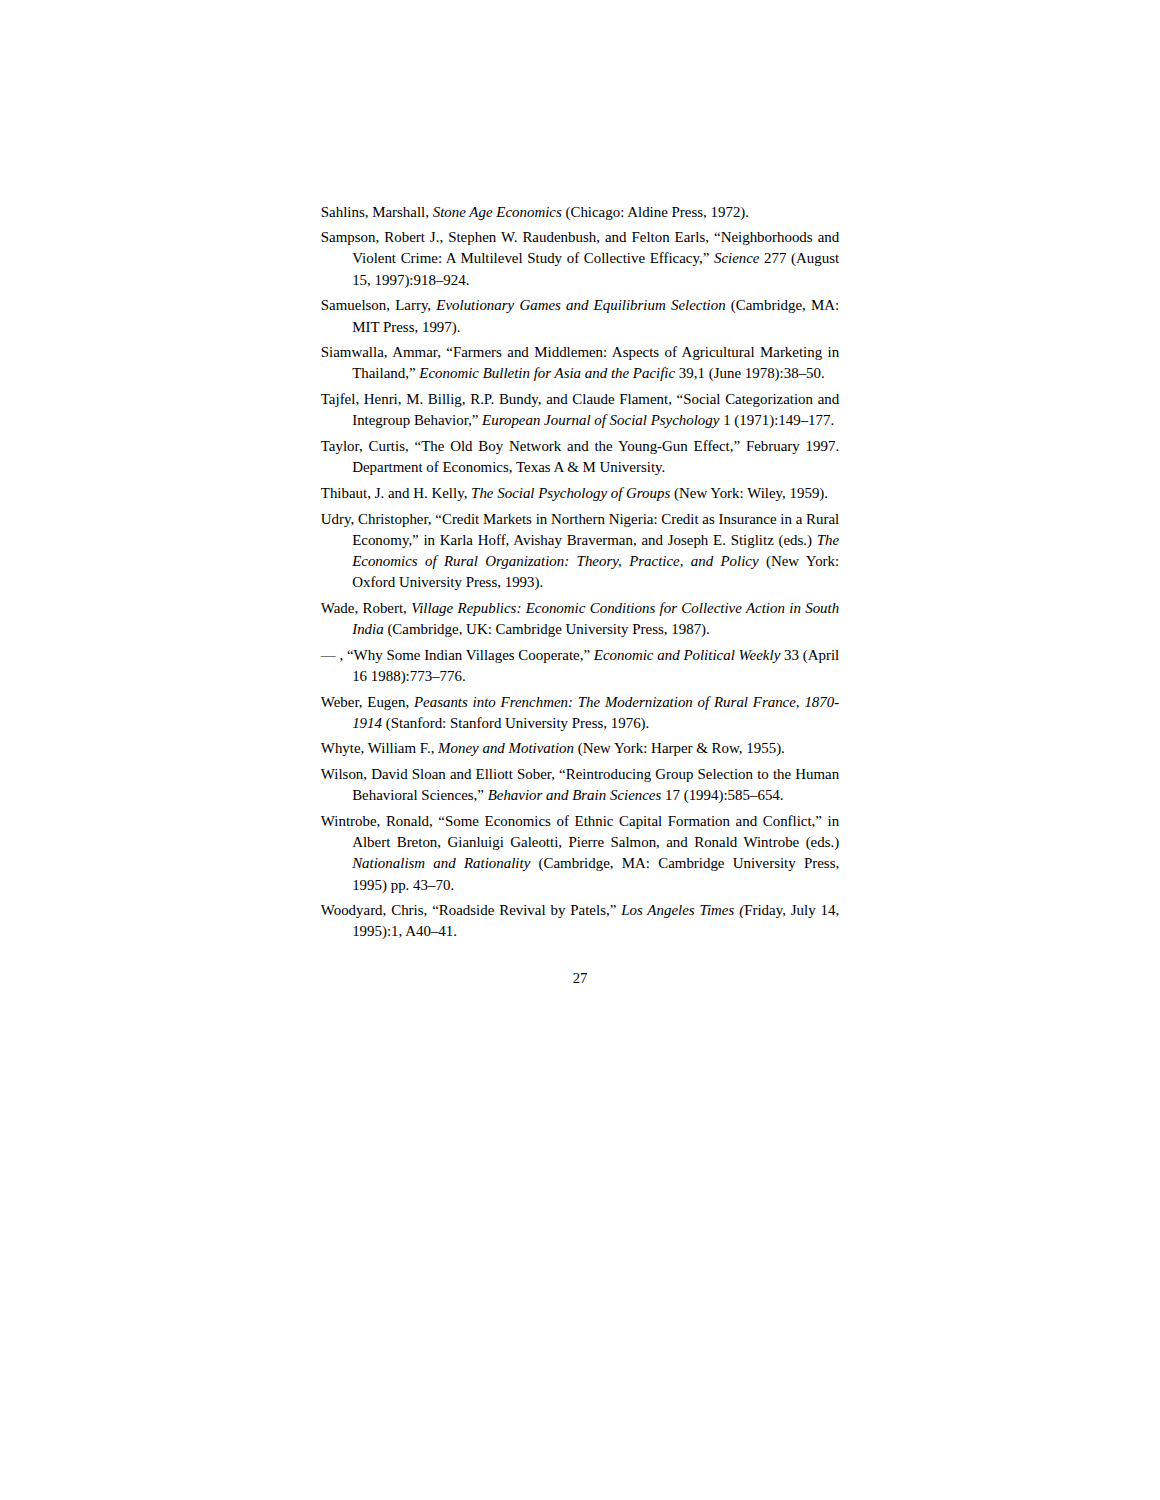Sahlins, Marshall, Stone Age Economics (Chicago: Aldine Press, 1972).
Sampson, Robert J., Stephen W. Raudenbush, and Felton Earls, “Neighborhoods and Violent Crime: A Multilevel Study of Collective Efficacy,” Science 277 (August 15, 1997):918–924.
Samuelson, Larry, Evolutionary Games and Equilibrium Selection (Cambridge, MA: MIT Press, 1997).
Siamwalla, Ammar, “Farmers and Middlemen: Aspects of Agricultural Marketing in Thailand,” Economic Bulletin for Asia and the Pacific 39,1 (June 1978):38–50.
Tajfel, Henri, M. Billig, R.P. Bundy, and Claude Flament, “Social Categorization and Integroup Behavior,” European Journal of Social Psychology 1 (1971):149–177.
Taylor, Curtis, “The Old Boy Network and the Young-Gun Effect,” February 1997. Department of Economics, Texas A & M University.
Thibaut, J. and H. Kelly, The Social Psychology of Groups (New York: Wiley, 1959).
Udry, Christopher, “Credit Markets in Northern Nigeria: Credit as Insurance in a Rural Economy,” in Karla Hoff, Avishay Braverman, and Joseph E. Stiglitz (eds.) The Economics of Rural Organization: Theory, Practice, and Policy (New York: Oxford University Press, 1993).
Wade, Robert, Village Republics: Economic Conditions for Collective Action in South India (Cambridge, UK: Cambridge University Press, 1987).
— , “Why Some Indian Villages Cooperate,” Economic and Political Weekly 33 (April 16 1988):773–776.
Weber, Eugen, Peasants into Frenchmen: The Modernization of Rural France, 1870-1914 (Stanford: Stanford University Press, 1976).
Whyte, William F., Money and Motivation (New York: Harper & Row, 1955).
Wilson, David Sloan and Elliott Sober, “Reintroducing Group Selection to the Human Behavioral Sciences,” Behavior and Brain Sciences 17 (1994):585–654.
Wintrobe, Ronald, “Some Economics of Ethnic Capital Formation and Conflict,” in Albert Breton, Gianluigi Galeotti, Pierre Salmon, and Ronald Wintrobe (eds.) Nationalism and Rationality (Cambridge, MA: Cambridge University Press, 1995) pp. 43–70.
Woodyard, Chris, “Roadside Revival by Patels,” Los Angeles Times (Friday, July 14, 1995):1, A40–41.
27